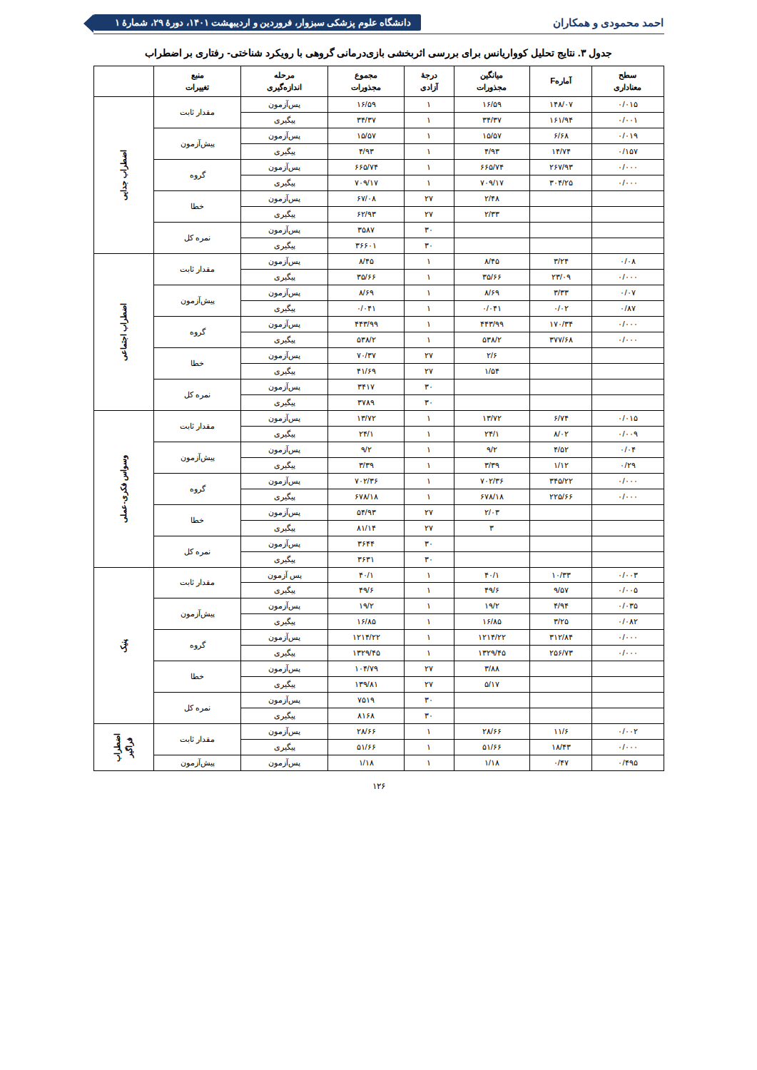احمد محمودی و همکاران
دانشگاه علوم پزشکی سبزوار، فروردین و اردیبهشت ۱۴۰۱، دورۀ ۲۹، شمارۀ ۱
جدول ۳. نتایج تحلیل کوواریانس برای بررسی اثربخشی بازی‌درمانی گروهی با رویکرد شناختی- رفتاری بر اضطراب
| سطح معناداری | آمارهF | میانگین مجذورات | درجهٔ آزادی | مجموع مجذورات | مرحله اندازه‌گیری | منبع تغییرات | |
| --- | --- | --- | --- | --- | --- | --- | --- |
| ۰/۰۱۵ | ۱۴۸/۰۷ | ۱۶/۵۹ | ۱ | ۱۶/۵۹ | پس‌آزمون | مقدار ثابت | اضطراب جدایی |
| ۰/۰۰۱ | ۱۶۱/۹۴ | ۳۴/۳۷ | ۱ | ۳۴/۳۷ | پیگیری |
| ۰/۰۱۹ | ۶/۶۸ | ۱۵/۵۷ | ۱ | ۱۵/۵۷ | پس‌آزمون | پیش‌آزمون |
| ۰/۱۵۷ | ۱۴/۷۴ | ۴/۹۳ | ۱ | ۴/۹۳ | پیگیری |
| ۰/۰۰۰ | ۲۶۷/۹۳ | ۶۶۵/۷۴ | ۱ | ۶۶۵/۷۴ | پس‌آزمون | گروه |
| ۰/۰۰۰ | ۳۰۴/۲۵ | ۷۰۹/۱۷ | ۱ | ۷۰۹/۱۷ | پیگیری |
| | | ۲/۴۸ | ۲۷ | ۶۷/۰۸ | پس‌آزمون | خطا |
| | | ۲/۳۳ | ۲۷ | ۶۲/۹۳ | پیگیری |
| | | | ۳۰ | ۳۵۸۷ | پس‌آزمون | نمره کل |
| | | | ۳۰ | ۳۶۶۰۱ | پیگیری |
| ۰/۰۸ | ۳/۲۴ | ۸/۴۵ | ۱ | ۸/۴۵ | پس‌آزمون | مقدار ثابت | اضطراب اجتماعی |
| ۰/۰۰۰ | ۲۳/۰۹ | ۳۵/۶۶ | ۱ | ۳۵/۶۶ | پیگیری |
| ۰/۰۷ | ۳/۳۳ | ۸/۶۹ | ۱ | ۸/۶۹ | پس‌آزمون | پیش‌آزمون |
| ۰/۸۷ | ۰/۰۲ | ۰/۰۴۱ | ۱ | ۰/۰۴۱ | پیگیری |
| ۰/۰۰۰ | ۱۷۰/۳۴ | ۴۴۳/۹۹ | ۱ | ۴۴۳/۹۹ | پس‌آزمون | گروه |
| ۰/۰۰۰ | ۳۷۷/۶۸ | ۵۳۸/۲ | ۱ | ۵۳۸/۲ | پیگیری |
| | | ۲/۶ | ۲۷ | ۷۰/۳۷ | پس‌آزمون | خطا |
| | | ۱/۵۴ | ۲۷ | ۴۱/۶۹ | پیگیری |
| | | | ۳۰ | ۳۴۱۷ | پس‌آزمون | نمره کل |
| | | | ۳۰ | ۳۷۸۹ | پیگیری |
| ۰/۰۱۵ | ۶/۷۴ | ۱۳/۷۲ | ۱ | ۱۳/۷۲ | پس‌آزمون | مقدار ثابت | وسواس فکری-عملی |
| ۰/۰۰۹ | ۸/۰۲ | ۲۴/۱ | ۱ | ۲۴/۱ | پیگیری |
| ۰/۰۴ | ۴/۵۲ | ۹/۲ | ۱ | ۹/۲ | پس‌آزمون | پیش‌آزمون |
| ۰/۲۹ | ۱/۱۲ | ۳/۳۹ | ۱ | ۳/۳۹ | پیگیری |
| ۰/۰۰۰ | ۳۴۵/۲۲ | ۷۰۲/۳۶ | ۱ | ۷۰۲/۳۶ | پس‌آزمون | گروه |
| ۰/۰۰۰ | ۲۲۵/۶۶ | ۶۷۸/۱۸ | ۱ | ۶۷۸/۱۸ | پیگیری |
| | | ۲/۰۳ | ۲۷ | ۵۴/۹۳ | پس‌آزمون | خطا |
| | | ۳ | ۲۷ | ۸۱/۱۴ | پیگیری |
| | | | ۳۰ | ۳۶۴۴ | پس‌آزمون | نمره کل |
| | | | ۳۰ | ۳۶۳۱ | پیگیری |
| ۰/۰۰۳ | ۱۰/۳۳ | ۴۰/۱ | ۱ | ۴۰/۱ | پس آزمون | مقدار ثابت | پنیک |
| ۰/۰۰۵ | ۹/۵۷ | ۴۹/۶ | ۱ | ۴۹/۶ | پیگیری |
| ۰/۰۳۵ | ۴/۹۴ | ۱۹/۲ | ۱ | ۱۹/۲ | پس‌آزمون | پیش‌آزمون |
| ۰/۰۸۲ | ۳/۲۵ | ۱۶/۸۵ | ۱ | ۱۶/۸۵ | پیگیری |
| ۰/۰۰۰ | ۳۱۲/۸۴ | ۱۲۱۴/۲۲ | ۱ | ۱۲۱۴/۲۲ | پس‌آزمون | گروه |
| ۰/۰۰۰ | ۲۵۶/۷۳ | ۱۳۲۹/۴۵ | ۱ | ۱۳۲۹/۴۵ | پیگیری |
| | | ۳/۸۸ | ۲۷ | ۱۰۴/۷۹ | پس‌آزمون | خطا |
| | | ۵/۱۷ | ۲۷ | ۱۳۹/۸۱ | پیگیری |
| | | | ۳۰ | ۷۵۱۹ | پس‌آزمون | نمره کل |
| | | | ۳۰ | ۸۱۶۸ | پیگیری |
| ۰/۰۰۲ | ۱۱/۶ | ۲۸/۶۶ | ۱ | ۲۸/۶۶ | پس‌آزمون | مقدار ثابت | اضطراب فراگیر |
| ۰/۰۰۰ | ۱۸/۴۳ | ۵۱/۶۶ | ۱ | ۵۱/۶۶ | پیگیری |
| ۰/۴۹۵ | ۰/۴۷ | ۱/۱۸ | ۱ | ۱/۱۸ | پس‌آزمون | پیش‌آزمون |
۱۲۶